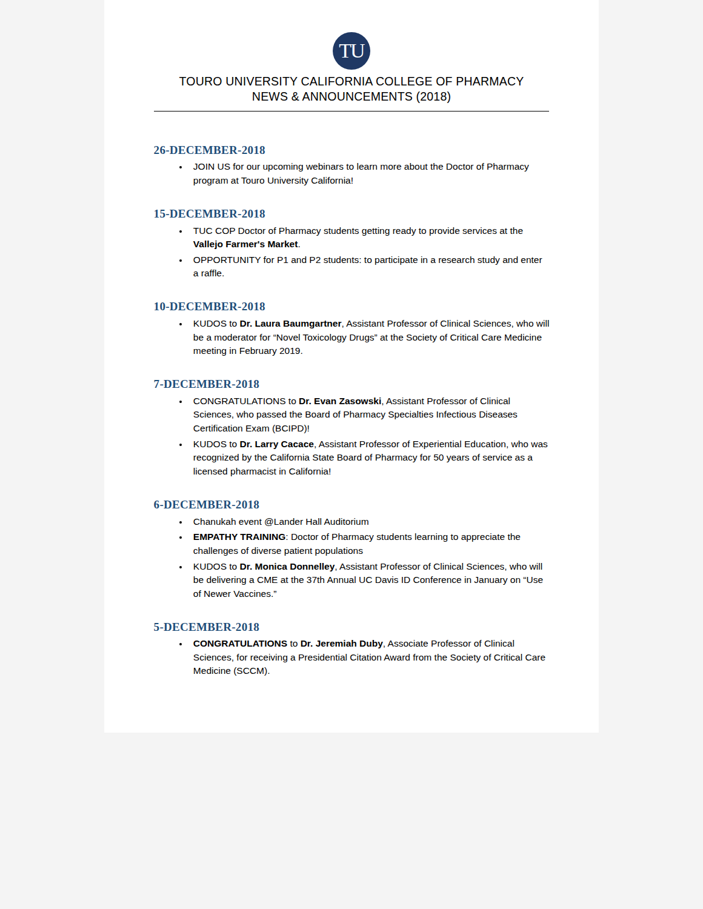TU
TOURO UNIVERSITY CALIFORNIA COLLEGE OF PHARMACY
NEWS & ANNOUNCEMENTS (2018)
26-DECEMBER-2018
JOIN US for our upcoming webinars to learn more about the Doctor of Pharmacy program at Touro University California!
15-DECEMBER-2018
TUC COP Doctor of Pharmacy students getting ready to provide services at the Vallejo Farmer's Market.
OPPORTUNITY for P1 and P2 students: to participate in a research study and enter a raffle.
10-DECEMBER-2018
KUDOS to Dr. Laura Baumgartner, Assistant Professor of Clinical Sciences, who will be a moderator for “Novel Toxicology Drugs” at the Society of Critical Care Medicine meeting in February 2019.
7-DECEMBER-2018
CONGRATULATIONS to Dr. Evan Zasowski, Assistant Professor of Clinical Sciences, who passed the Board of Pharmacy Specialties Infectious Diseases Certification Exam (BCIPD)!
KUDOS to Dr. Larry Cacace, Assistant Professor of Experiential Education, who was recognized by the California State Board of Pharmacy for 50 years of service as a licensed pharmacist in California!
6-DECEMBER-2018
Chanukah event @Lander Hall Auditorium
EMPATHY TRAINING: Doctor of Pharmacy students learning to appreciate the challenges of diverse patient populations
KUDOS to Dr. Monica Donnelley, Assistant Professor of Clinical Sciences, who will be delivering a CME at the 37th Annual UC Davis ID Conference in January on “Use of Newer Vaccines.”
5-DECEMBER-2018
CONGRATULATIONS to Dr. Jeremiah Duby, Associate Professor of Clinical Sciences, for receiving a Presidential Citation Award from the Society of Critical Care Medicine (SCCM).